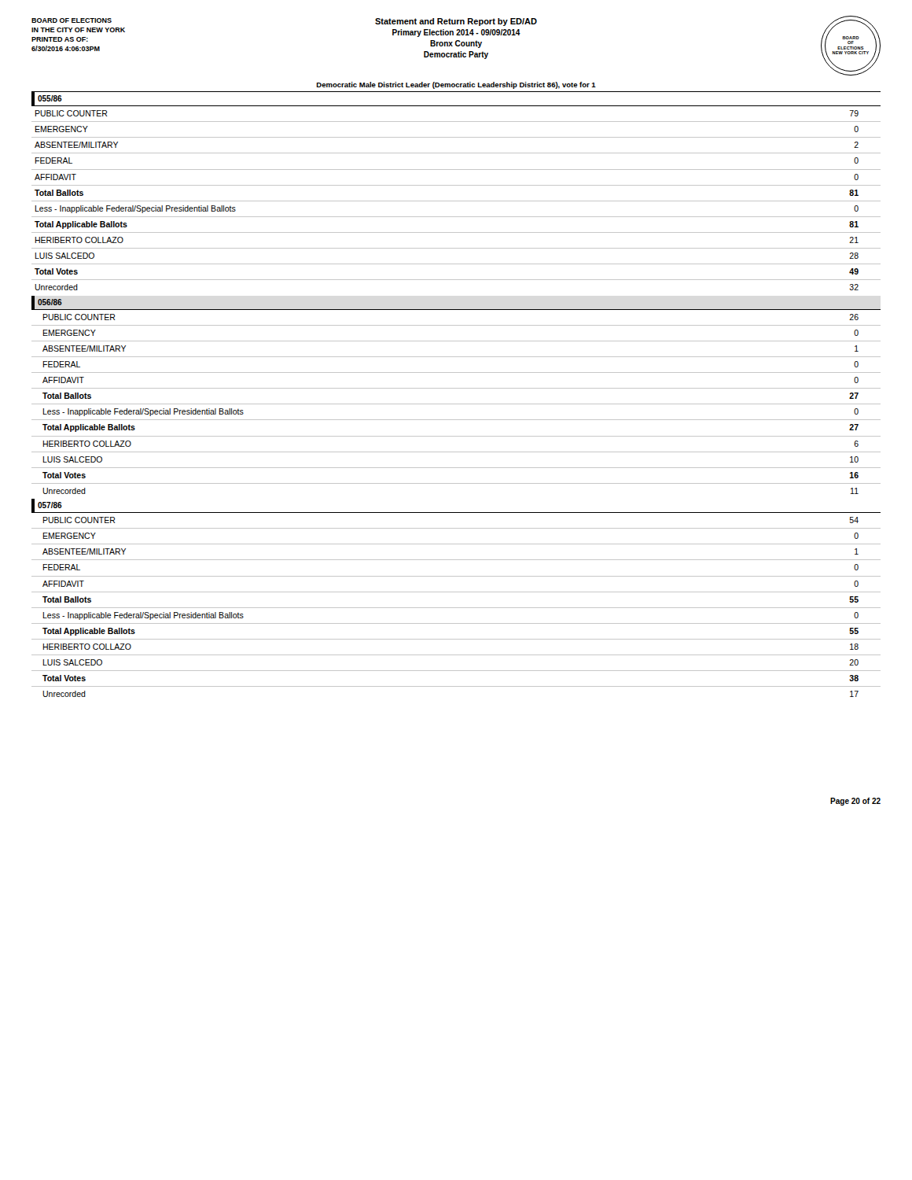BOARD OF ELECTIONS
IN THE CITY OF NEW YORK
PRINTED AS OF:
6/30/2016 4:06:03PM
Statement and Return Report by ED/AD
Primary Election 2014 - 09/09/2014
Bronx County
Democratic Party
BOARD
OF
ELECTIONS
NEW YORK CITY
Democratic Male District Leader (Democratic Leadership District 86), vote for 1
055/86
| PUBLIC COUNTER | 79 |
| EMERGENCY | 0 |
| ABSENTEE/MILITARY | 2 |
| FEDERAL | 0 |
| AFFIDAVIT | 0 |
| Total Ballots | 81 |
| Less - Inapplicable Federal/Special Presidential Ballots | 0 |
| Total Applicable Ballots | 81 |
| HERIBERTO COLLAZO | 21 |
| LUIS SALCEDO | 28 |
| Total Votes | 49 |
| Unrecorded | 32 |
056/86
| PUBLIC COUNTER | 26 |
| EMERGENCY | 0 |
| ABSENTEE/MILITARY | 1 |
| FEDERAL | 0 |
| AFFIDAVIT | 0 |
| Total Ballots | 27 |
| Less - Inapplicable Federal/Special Presidential Ballots | 0 |
| Total Applicable Ballots | 27 |
| HERIBERTO COLLAZO | 6 |
| LUIS SALCEDO | 10 |
| Total Votes | 16 |
| Unrecorded | 11 |
057/86
| PUBLIC COUNTER | 54 |
| EMERGENCY | 0 |
| ABSENTEE/MILITARY | 1 |
| FEDERAL | 0 |
| AFFIDAVIT | 0 |
| Total Ballots | 55 |
| Less - Inapplicable Federal/Special Presidential Ballots | 0 |
| Total Applicable Ballots | 55 |
| HERIBERTO COLLAZO | 18 |
| LUIS SALCEDO | 20 |
| Total Votes | 38 |
| Unrecorded | 17 |
Page 20 of 22